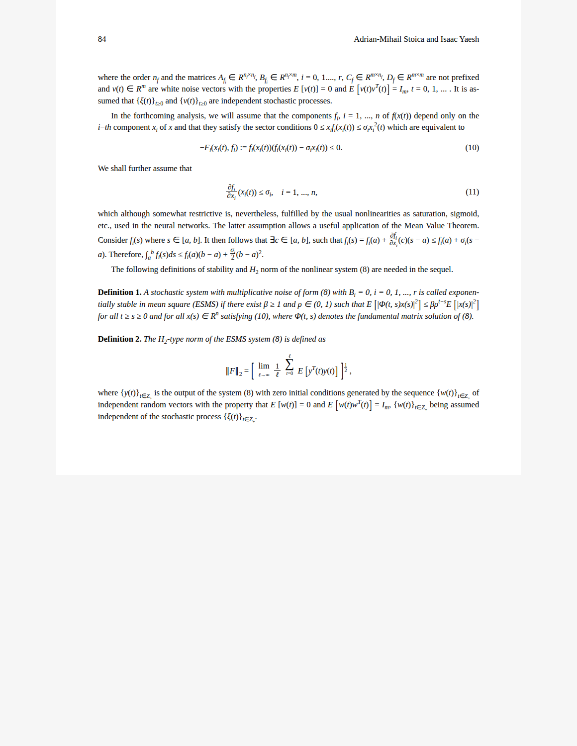84 Adrian-Mihail Stoica and Isaac Yaesh
where the order nf and the matrices Afi ∈ Rnf×nf, Bfi ∈ Rnf×m, i = 0, 1...., r, Cf ∈ Rm×nf, Df ∈ Rm×m are not prefixed and v(t) ∈ Rm are white noise vectors with the properties E [v(t)] = 0 and E [v(t)vT(t)] = Im, t = 0, 1, ... . It is assumed that {ξ(t)}t≥0 and {v(t)}t≥0 are independent stochastic processes.
In the forthcoming analysis, we will assume that the components fi, i = 1, ..., n of f(x(t)) depend only on the i−th component xi of x and that they satisfy the sector conditions 0 ≤ xifi(xi(t)) ≤ σixi2(t) which are equivalent to
−Fi(xi(t), fi) := fi(xi(t))(fi(xi(t)) − σixi(t)) ≤ 0. (10)
We shall further assume that
∂fi∂xi(xi(t)) ≤ σi, i = 1, ..., n, (11)
which although somewhat restrictive is, nevertheless, fulfilled by the usual nonlinearities as saturation, sigmoid, etc., used in the neural networks. The latter assumption allows a useful application of the Mean Value Theorem. Consider fi(s) where s ∈ [a, b]. It then follows that ∃c ∈ [a, b], such that fi(s) = fi(a) + ∂fi∂xi(c)(s − a) ≤ fi(a) + σi(s − a). Therefore, ∫ab fi(s)ds ≤ fi(a)(b − a) + σi 2(b − a)2.
The following definitions of stability and H2 norm of the nonlinear system (8) are needed in the sequel.
Definition 1. A stochastic system with multiplicative noise of form (8) with Bi = 0, i = 0, 1, ..., r is called exponentially stable in mean square (ESMS) if there exist β ≥ 1 and ρ ∈ (0, 1) such that E [|Φ(t, s)x(s)|2] ≤ βρt−sE [|x(s)|2] for all t ≥ s ≥ 0 and for all x(s) ∈ Rn satisfying (10), where Φ(t, s) denotes the fundamental matrix solution of (8).
Definition 2. The H2-type norm of the ESMS system (8) is defined as
∥F∥2 = [ lim ℓ→∞ 1 ℓ ℓ∑t=0 E [yT(t)y(t)] ]12 ,
where {y(t)}t∈Z+ is the output of the system (8) with zero initial conditions generated by the sequence {w(t)}t∈Z+ of independent random vectors with the property that E [w(t)] = 0 and E [w(t)wT(t)] = Im, {w(t)}t∈Z+ being assumed independent of the stochastic process {ξ(t)}t∈Z+.